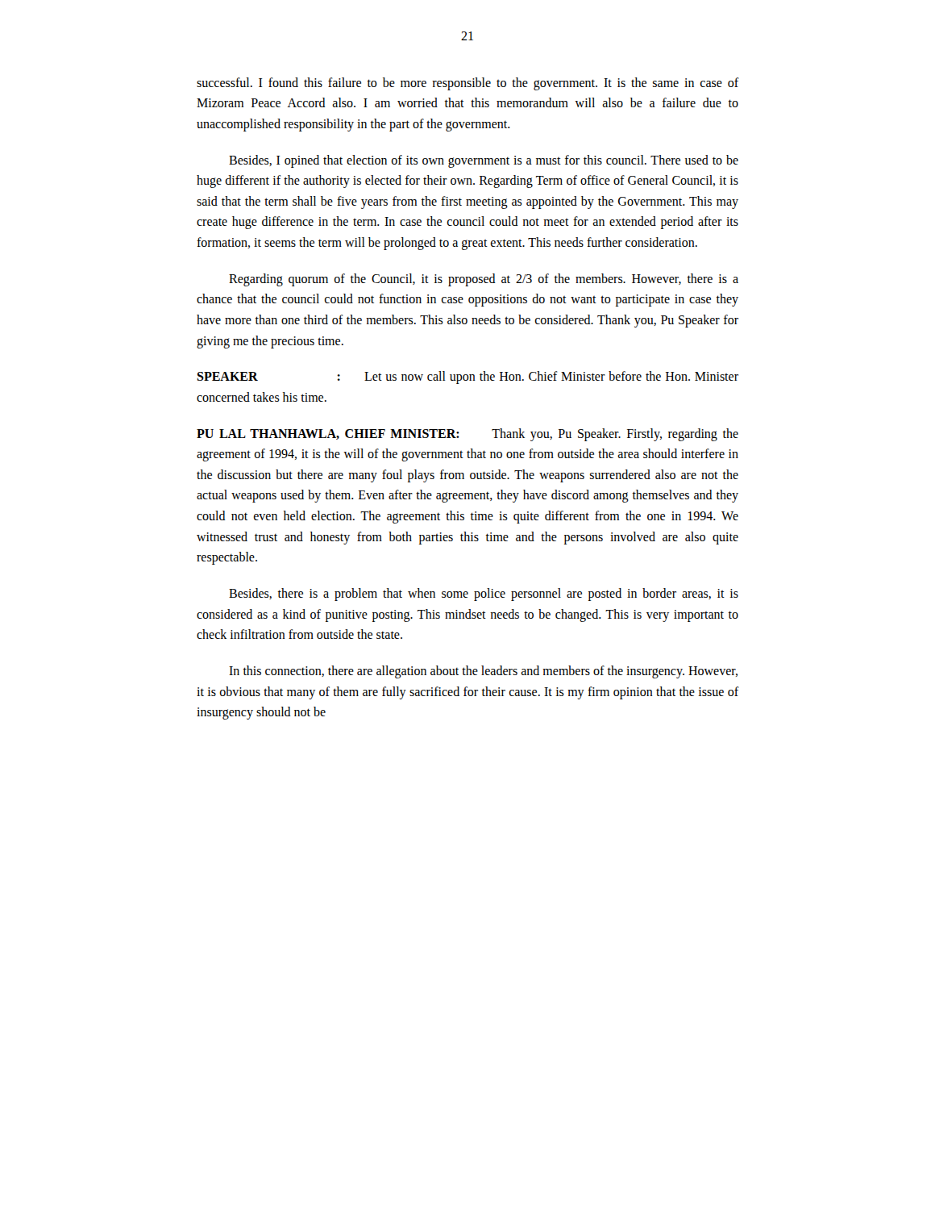21
successful. I found this failure to be more responsible to the government. It is the same in case of Mizoram Peace Accord also. I am worried that this memorandum will also be a failure due to unaccomplished responsibility in the part of the government.
Besides, I opined that election of its own government is a must for this council. There used to be huge different if the authority is elected for their own. Regarding Term of office of General Council, it is said that the term shall be five years from the first meeting as appointed by the Government. This may create huge difference in the term. In case the council could not meet for an extended period after its formation, it seems the term will be prolonged to a great extent. This needs further consideration.
Regarding quorum of the Council, it is proposed at 2/3 of the members. However, there is a chance that the council could not function in case oppositions do not want to participate in case they have more than one third of the members. This also needs to be considered. Thank you, Pu Speaker for giving me the precious time.
SPEAKER : Let us now call upon the Hon. Chief Minister before the Hon. Minister concerned takes his time.
PU LAL THANHAWLA, CHIEF MINISTER: Thank you, Pu Speaker. Firstly, regarding the agreement of 1994, it is the will of the government that no one from outside the area should interfere in the discussion but there are many foul plays from outside. The weapons surrendered also are not the actual weapons used by them. Even after the agreement, they have discord among themselves and they could not even held election. The agreement this time is quite different from the one in 1994. We witnessed trust and honesty from both parties this time and the persons involved are also quite respectable.
Besides, there is a problem that when some police personnel are posted in border areas, it is considered as a kind of punitive posting. This mindset needs to be changed. This is very important to check infiltration from outside the state.
In this connection, there are allegation about the leaders and members of the insurgency. However, it is obvious that many of them are fully sacrificed for their cause. It is my firm opinion that the issue of insurgency should not be